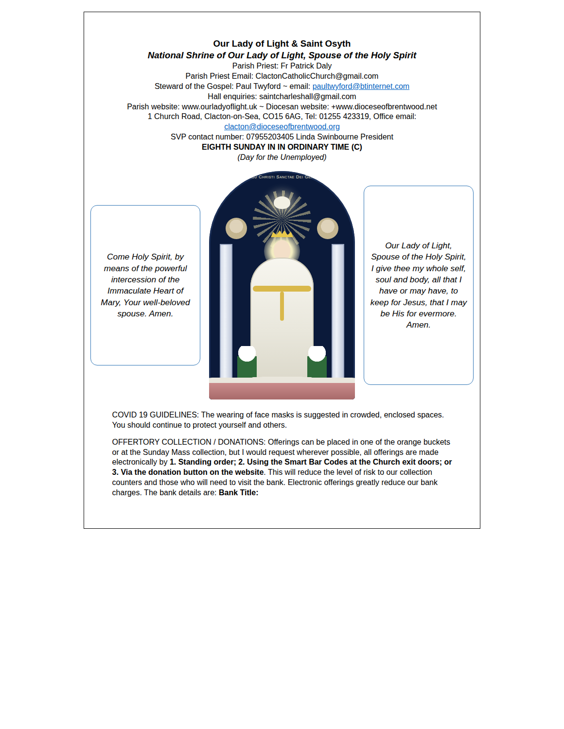Our Lady of Light & Saint Osyth
National Shrine of Our Lady of Light, Spouse of the Holy Spirit
Parish Priest: Fr Patrick Daly
Parish Priest Email: ClactonCatholicChurch@gmail.com
Steward of the Gospel: Paul Twyford ~ email: paultwyford@btinternet.com
Hall enquiries: saintcharleshall@gmail.com
Parish website: www.ourladyoflight.uk ~ Diocesan website: +www.dioceseofbrentwood.net
1 Church Road, Clacton-on-Sea, CO15 6AG, Tel: 01255 423319, Office email:
clacton@dioceseofbrentwood.org
SVP contact number: 07955203405 Linda Swinbourne President
Eighth Sunday in in Ordinary Time (C)
(Day for the Unemployed)
Come Holy Spirit, by means of the powerful intercession of the Immaculate Heart of Mary, Your well-beloved spouse. Amen.
Nos Jesu Christi Sanctae Dei Genitricis
Our Lady of Light, Spouse of the Holy Spirit, I give thee my whole self, soul and body, all that I have or may have, to keep for Jesus, that I may be His for evermore. Amen.
COVID 19 GUIDELINES: The wearing of face masks is suggested in crowded, enclosed spaces. You should continue to protect yourself and others.
OFFERTORY COLLECTION / DONATIONS: Offerings can be placed in one of the orange buckets or at the Sunday Mass collection, but I would request wherever possible, all offerings are made electronically by 1. Standing order; 2. Using the Smart Bar Codes at the Church exit doors; or 3. Via the donation button on the website. This will reduce the level of risk to our collection counters and those who will need to visit the bank. Electronic offerings greatly reduce our bank charges. The bank details are: Bank Title: